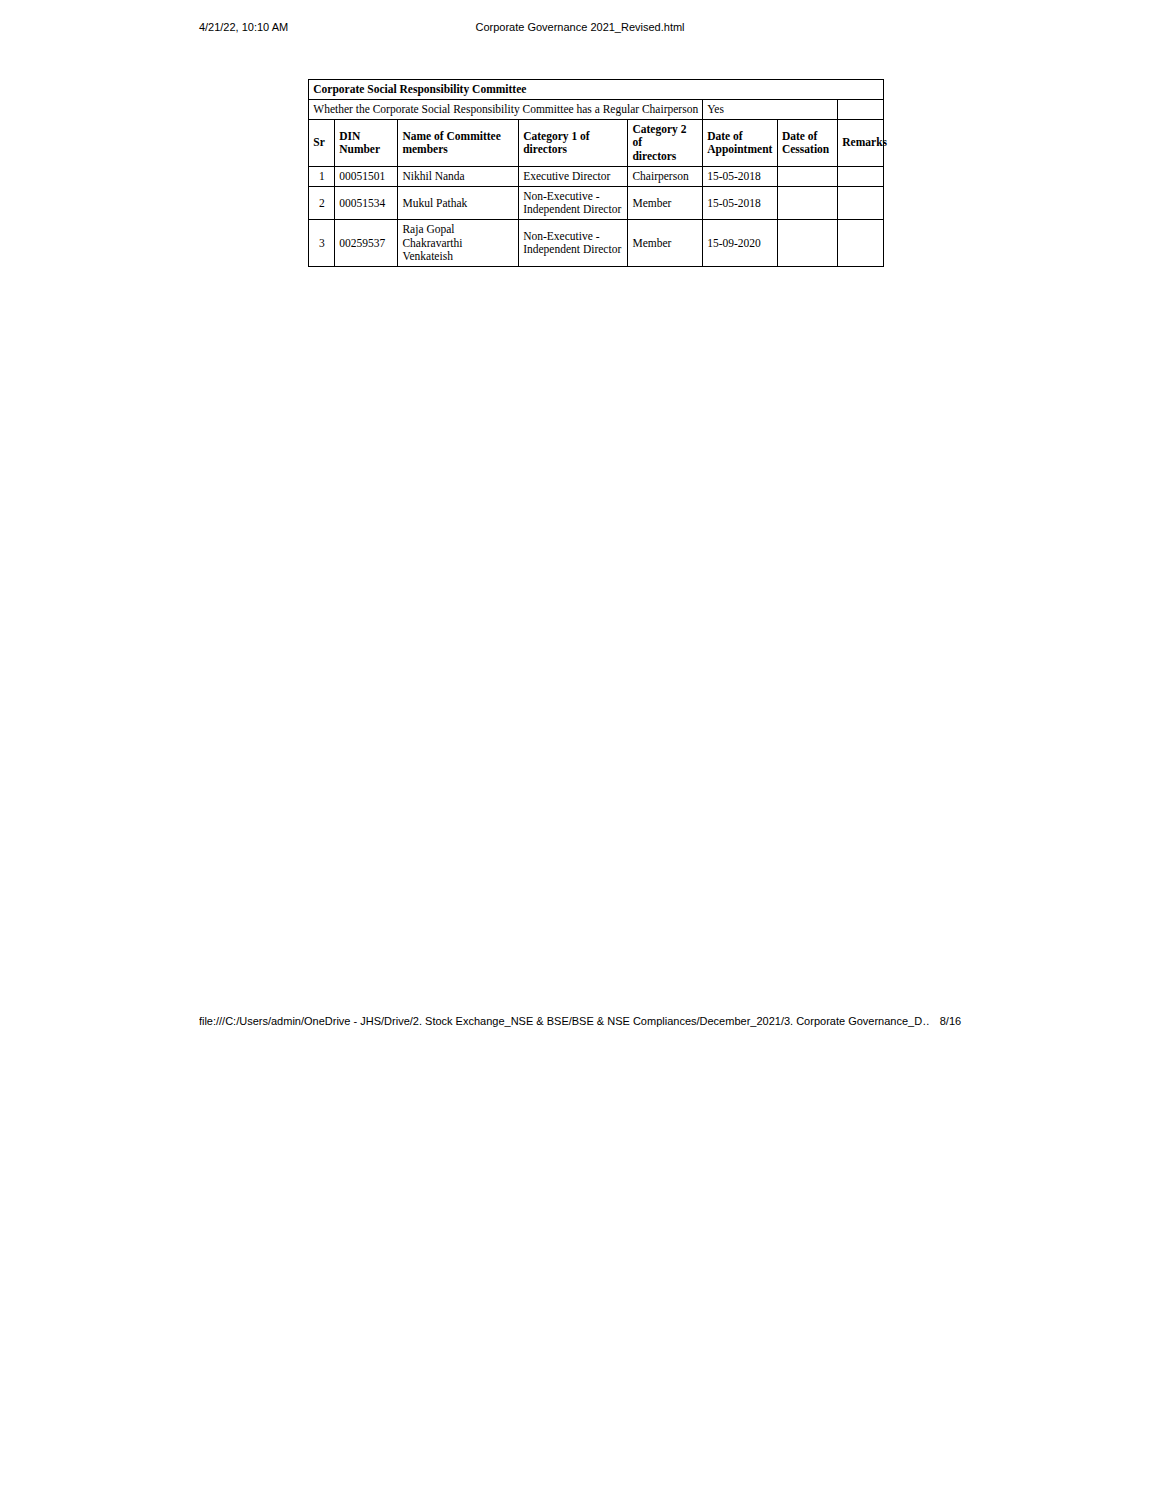4/21/22, 10:10 AM
Corporate Governance 2021_Revised.html
| Corporate Social Responsibility Committee |
| Whether the Corporate Social Responsibility Committee has a Regular Chairperson | Yes | |
| Sr | DIN Number | Name of Committee members | Category 1 of directors | Category 2 of directors | Date of Appointment | Date of Cessation | Remarks |
| 1 | 00051501 | Nikhil Nanda | Executive Director | Chairperson | 15-05-2018 | | |
| 2 | 00051534 | Mukul Pathak | Non-Executive - Independent Director | Member | 15-05-2018 | | |
| 3 | 00259537 | Raja Gopal Chakravarthi Venkateish | Non-Executive - Independent Director | Member | 15-09-2020 | | |
8/16
file:///C:/Users/admin/OneDrive - JHS/Drive/2. Stock Exchange_NSE & BSE/BSE & NSE Compliances/December_2021/3. Corporate Governance_D…